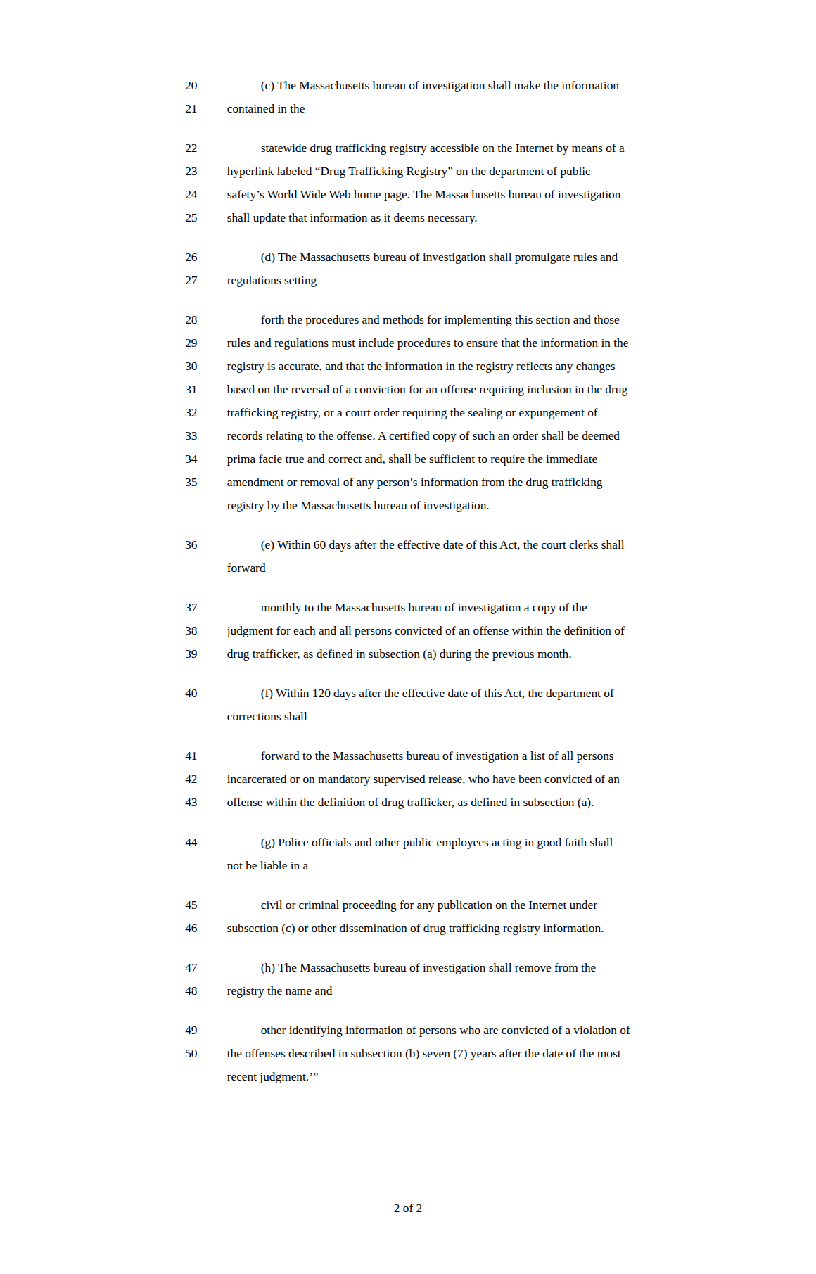2021
(c) The Massachusetts bureau of investigation shall make the information contained in the
22232425
statewide drug trafficking registry accessible on the Internet by means of a hyperlink labeled “Drug Trafficking Registry” on the department of public safety’s World Wide Web home page. The Massachusetts bureau of investigation shall update that information as it deems necessary.
2627
(d) The Massachusetts bureau of investigation shall promulgate rules and regulations setting
2829303132333435
forth the procedures and methods for implementing this section and those rules and regulations must include procedures to ensure that the information in the registry is accurate, and that the information in the registry reflects any changes based on the reversal of a conviction for an offense requiring inclusion in the drug trafficking registry, or a court order requiring the sealing or expungement of records relating to the offense. A certified copy of such an order shall be deemed prima facie true and correct and, shall be sufficient to require the immediate amendment or removal of any person’s information from the drug trafficking registry by the Massachusetts bureau of investigation.
36
(e) Within 60 days after the effective date of this Act, the court clerks shall forward
373839
monthly to the Massachusetts bureau of investigation a copy of the judgment for each and all persons convicted of an offense within the definition of drug trafficker, as defined in subsection (a) during the previous month.
40
(f) Within 120 days after the effective date of this Act, the department of corrections shall
414243
forward to the Massachusetts bureau of investigation a list of all persons incarcerated or on mandatory supervised release, who have been convicted of an offense within the definition of drug trafficker, as defined in subsection (a).
44
(g) Police officials and other public employees acting in good faith shall not be liable in a
4546
civil or criminal proceeding for any publication on the Internet under subsection (c) or other dissemination of drug trafficking registry information.
4748
(h) The Massachusetts bureau of investigation shall remove from the registry the name and
4950
other identifying information of persons who are convicted of a violation of the offenses described in subsection (b) seven (7) years after the date of the most recent judgment.’”
2 of 2